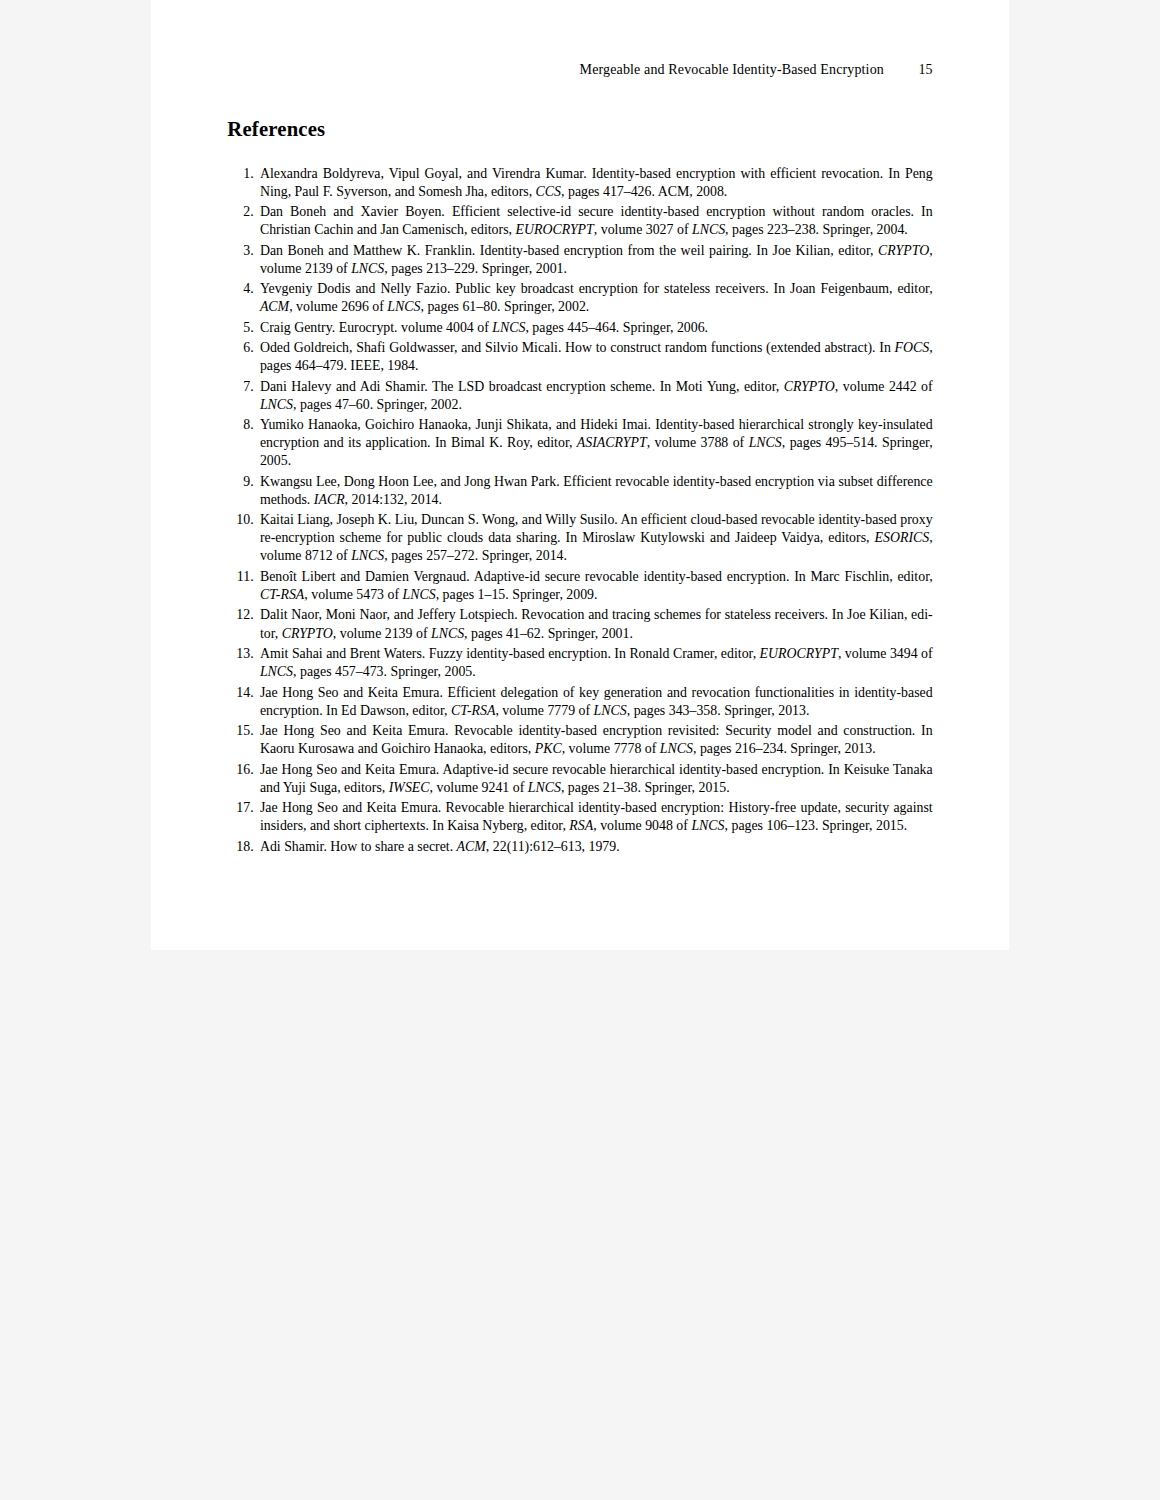Mergeable and Revocable Identity-Based Encryption 15
References
Alexandra Boldyreva, Vipul Goyal, and Virendra Kumar. Identity-based encryption with efficient revocation. In Peng Ning, Paul F. Syverson, and Somesh Jha, editors, CCS, pages 417–426. ACM, 2008.
Dan Boneh and Xavier Boyen. Efficient selective-id secure identity-based encryption without random oracles. In Christian Cachin and Jan Camenisch, editors, EUROCRYPT, volume 3027 of LNCS, pages 223–238. Springer, 2004.
Dan Boneh and Matthew K. Franklin. Identity-based encryption from the weil pairing. In Joe Kilian, editor, CRYPTO, volume 2139 of LNCS, pages 213–229. Springer, 2001.
Yevgeniy Dodis and Nelly Fazio. Public key broadcast encryption for stateless receivers. In Joan Feigenbaum, editor, ACM, volume 2696 of LNCS, pages 61–80. Springer, 2002.
Craig Gentry. Eurocrypt. volume 4004 of LNCS, pages 445–464. Springer, 2006.
Oded Goldreich, Shafi Goldwasser, and Silvio Micali. How to construct random functions (extended abstract). In FOCS, pages 464–479. IEEE, 1984.
Dani Halevy and Adi Shamir. The LSD broadcast encryption scheme. In Moti Yung, editor, CRYPTO, volume 2442 of LNCS, pages 47–60. Springer, 2002.
Yumiko Hanaoka, Goichiro Hanaoka, Junji Shikata, and Hideki Imai. Identity-based hierarchical strongly key-insulated encryption and its application. In Bimal K. Roy, editor, ASIACRYPT, volume 3788 of LNCS, pages 495–514. Springer, 2005.
Kwangsu Lee, Dong Hoon Lee, and Jong Hwan Park. Efficient revocable identity-based encryption via subset difference methods. IACR, 2014:132, 2014.
Kaitai Liang, Joseph K. Liu, Duncan S. Wong, and Willy Susilo. An efficient cloud-based revocable identity-based proxy re-encryption scheme for public clouds data sharing. In Miroslaw Kutylowski and Jaideep Vaidya, editors, ESORICS, volume 8712 of LNCS, pages 257–272. Springer, 2014.
Benoît Libert and Damien Vergnaud. Adaptive-id secure revocable identity-based encryption. In Marc Fischlin, editor, CT-RSA, volume 5473 of LNCS, pages 1–15. Springer, 2009.
Dalit Naor, Moni Naor, and Jeffery Lotspiech. Revocation and tracing schemes for stateless receivers. In Joe Kilian, editor, CRYPTO, volume 2139 of LNCS, pages 41–62. Springer, 2001.
Amit Sahai and Brent Waters. Fuzzy identity-based encryption. In Ronald Cramer, editor, EUROCRYPT, volume 3494 of LNCS, pages 457–473. Springer, 2005.
Jae Hong Seo and Keita Emura. Efficient delegation of key generation and revocation functionalities in identity-based encryption. In Ed Dawson, editor, CT-RSA, volume 7779 of LNCS, pages 343–358. Springer, 2013.
Jae Hong Seo and Keita Emura. Revocable identity-based encryption revisited: Security model and construction. In Kaoru Kurosawa and Goichiro Hanaoka, editors, PKC, volume 7778 of LNCS, pages 216–234. Springer, 2013.
Jae Hong Seo and Keita Emura. Adaptive-id secure revocable hierarchical identity-based encryption. In Keisuke Tanaka and Yuji Suga, editors, IWSEC, volume 9241 of LNCS, pages 21–38. Springer, 2015.
Jae Hong Seo and Keita Emura. Revocable hierarchical identity-based encryption: History-free update, security against insiders, and short ciphertexts. In Kaisa Nyberg, editor, RSA, volume 9048 of LNCS, pages 106–123. Springer, 2015.
Adi Shamir. How to share a secret. ACM, 22(11):612–613, 1979.